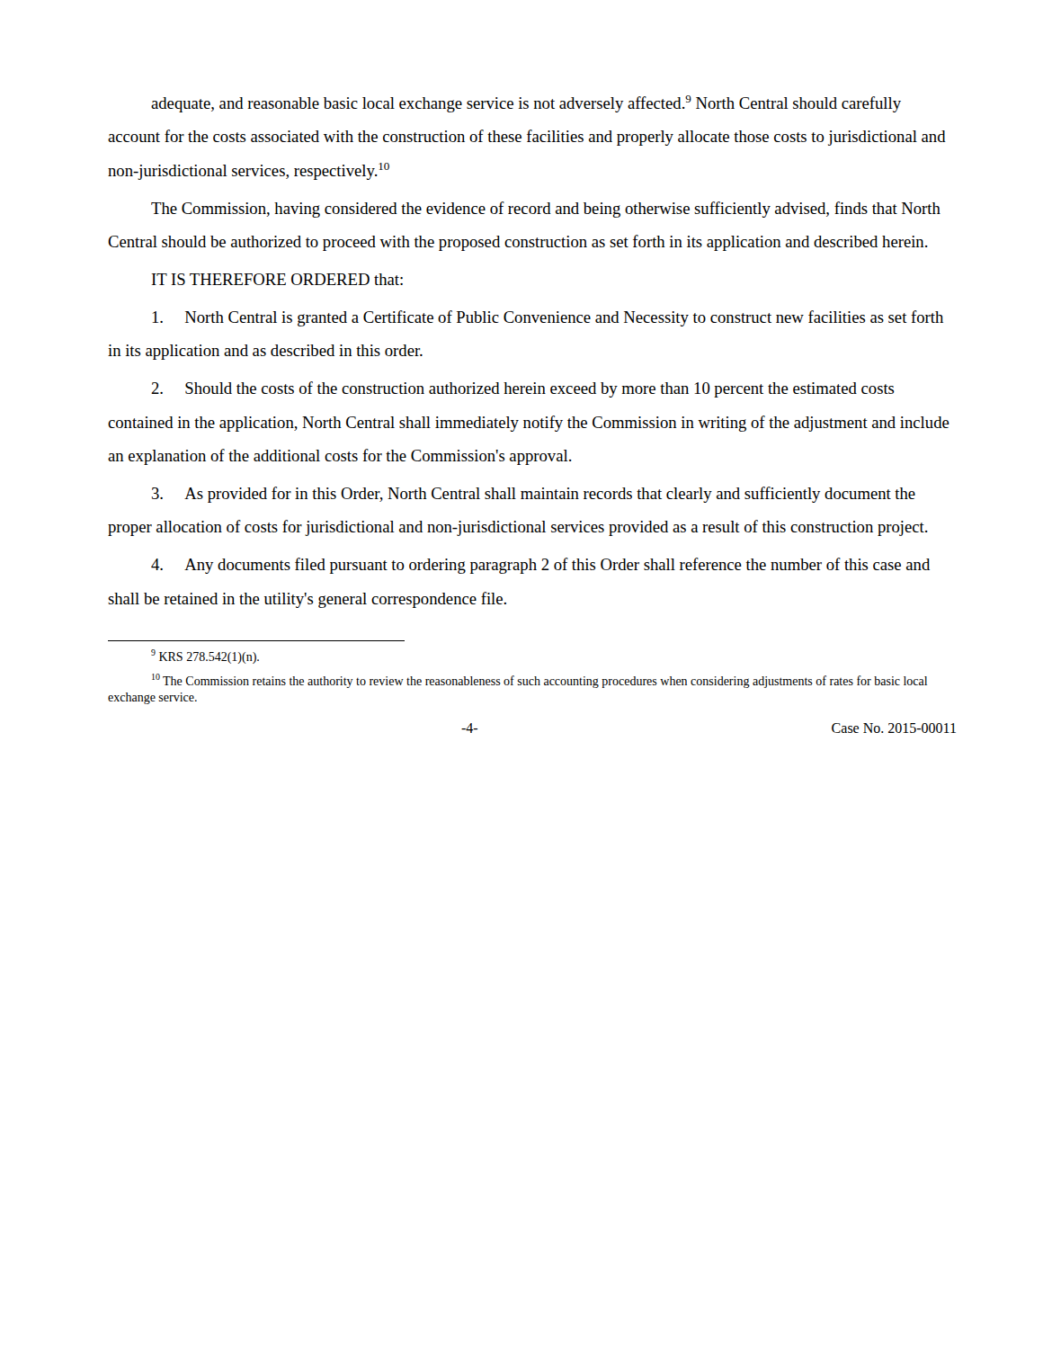adequate, and reasonable basic local exchange service is not adversely affected.9 North Central should carefully account for the costs associated with the construction of these facilities and properly allocate those costs to jurisdictional and non-jurisdictional services, respectively.10
The Commission, having considered the evidence of record and being otherwise sufficiently advised, finds that North Central should be authorized to proceed with the proposed construction as set forth in its application and described herein.
IT IS THEREFORE ORDERED that:
1. North Central is granted a Certificate of Public Convenience and Necessity to construct new facilities as set forth in its application and as described in this order.
2. Should the costs of the construction authorized herein exceed by more than 10 percent the estimated costs contained in the application, North Central shall immediately notify the Commission in writing of the adjustment and include an explanation of the additional costs for the Commission's approval.
3. As provided for in this Order, North Central shall maintain records that clearly and sufficiently document the proper allocation of costs for jurisdictional and non-jurisdictional services provided as a result of this construction project.
4. Any documents filed pursuant to ordering paragraph 2 of this Order shall reference the number of this case and shall be retained in the utility's general correspondence file.
9 KRS 278.542(1)(n).
10 The Commission retains the authority to review the reasonableness of such accounting procedures when considering adjustments of rates for basic local exchange service.
-4- Case No. 2015-00011